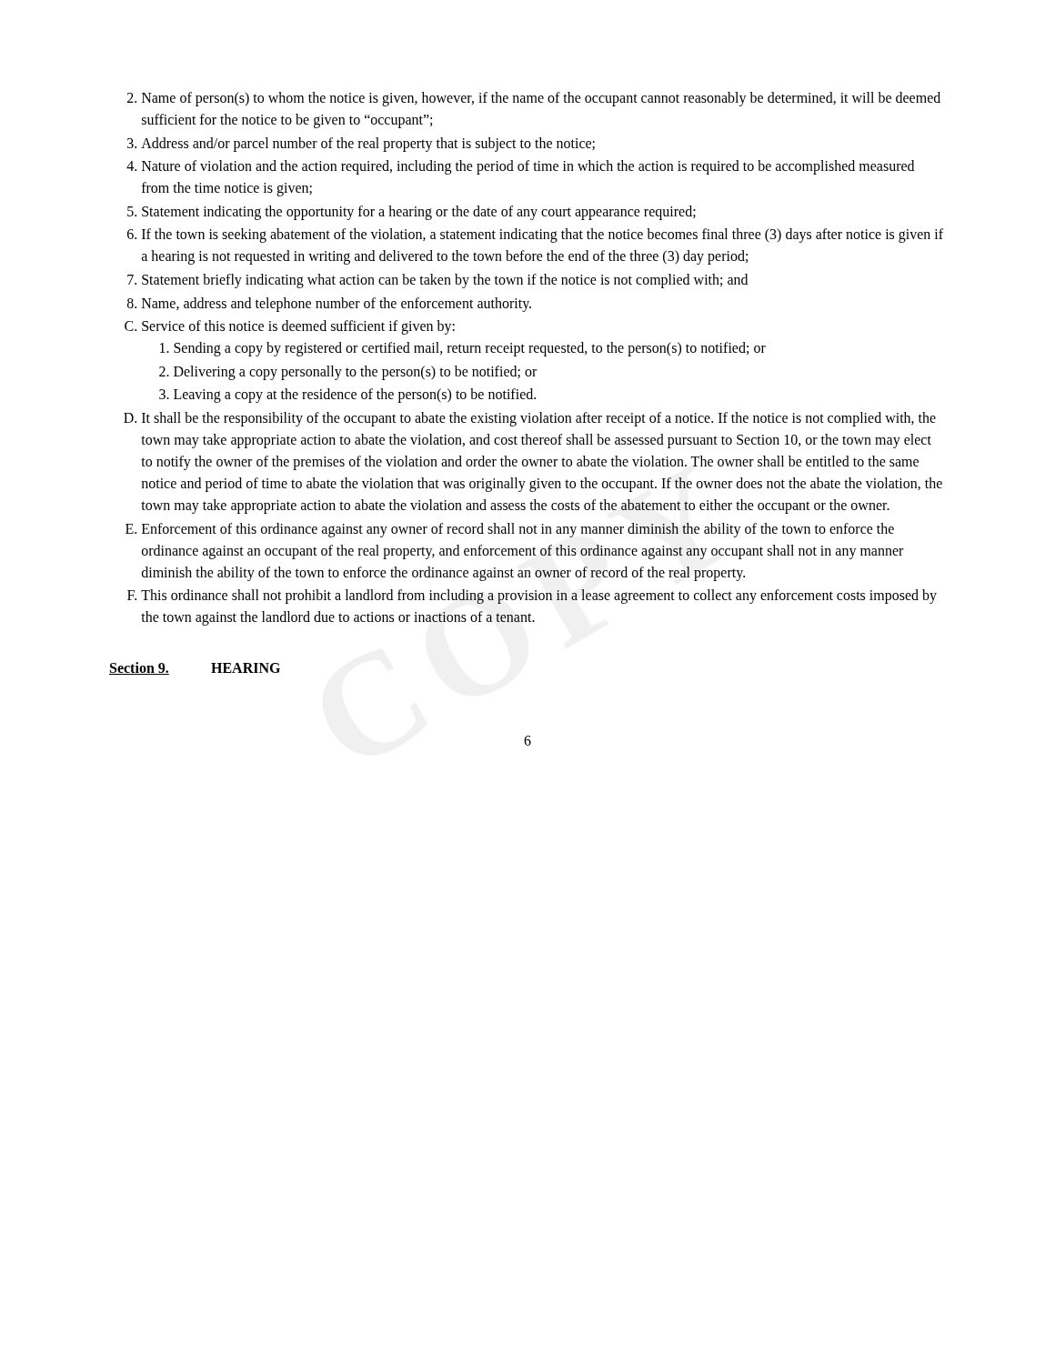COPY
Name of person(s) to whom the notice is given, however, if the name of the occupant cannot reasonably be determined, it will be deemed sufficient for the notice to be given to “occupant”;
Address and/or parcel number of the real property that is subject to the notice;
Nature of violation and the action required, including the period of time in which the action is required to be accomplished measured from the time notice is given;
Statement indicating the opportunity for a hearing or the date of any court appearance required;
If the town is seeking abatement of the violation, a statement indicating that the notice becomes final three (3) days after notice is given if a hearing is not requested in writing and delivered to the town before the end of the three (3) day period;
Statement briefly indicating what action can be taken by the town if the notice is not complied with; and
Name, address and telephone number of the enforcement authority.
Service of this notice is deemed sufficient if given by:
Sending a copy by registered or certified mail, return receipt requested, to the person(s) to notified; or
Delivering a copy personally to the person(s) to be notified; or
Leaving a copy at the residence of the person(s) to be notified.
It shall be the responsibility of the occupant to abate the existing violation after receipt of a notice. If the notice is not complied with, the town may take appropriate action to abate the violation, and cost thereof shall be assessed pursuant to Section 10, or the town may elect to notify the owner of the premises of the violation and order the owner to abate the violation. The owner shall be entitled to the same notice and period of time to abate the violation that was originally given to the occupant. If the owner does not the abate the violation, the town may take appropriate action to abate the violation and assess the costs of the abatement to either the occupant or the owner.
Enforcement of this ordinance against any owner of record shall not in any manner diminish the ability of the town to enforce the ordinance against an occupant of the real property, and enforcement of this ordinance against any occupant shall not in any manner diminish the ability of the town to enforce the ordinance against an owner of record of the real property.
This ordinance shall not prohibit a landlord from including a provision in a lease agreement to collect any enforcement costs imposed by the town against the landlord due to actions or inactions of a tenant.
Section 9. HEARING
6